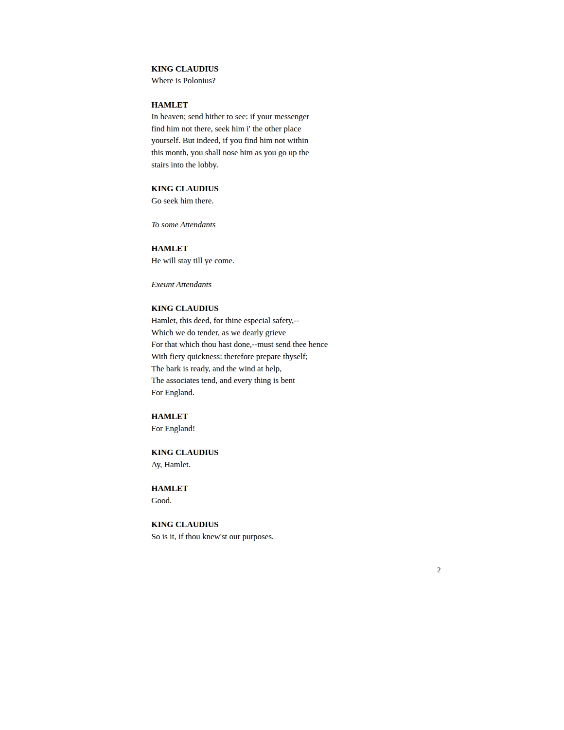KING CLAUDIUS
Where is Polonius?
HAMLET
In heaven; send hither to see: if your messenger
find him not there, seek him i' the other place
yourself. But indeed, if you find him not within
this month, you shall nose him as you go up the
stairs into the lobby.
KING CLAUDIUS
Go seek him there.
To some Attendants
HAMLET
He will stay till ye come.
Exeunt Attendants
KING CLAUDIUS
Hamlet, this deed, for thine especial safety,--
Which we do tender, as we dearly grieve
For that which thou hast done,--must send thee hence
With fiery quickness: therefore prepare thyself;
The bark is ready, and the wind at help,
The associates tend, and every thing is bent
For England.
HAMLET
For England!
KING CLAUDIUS
Ay, Hamlet.
HAMLET
Good.
KING CLAUDIUS
So is it, if thou knew'st our purposes.
2